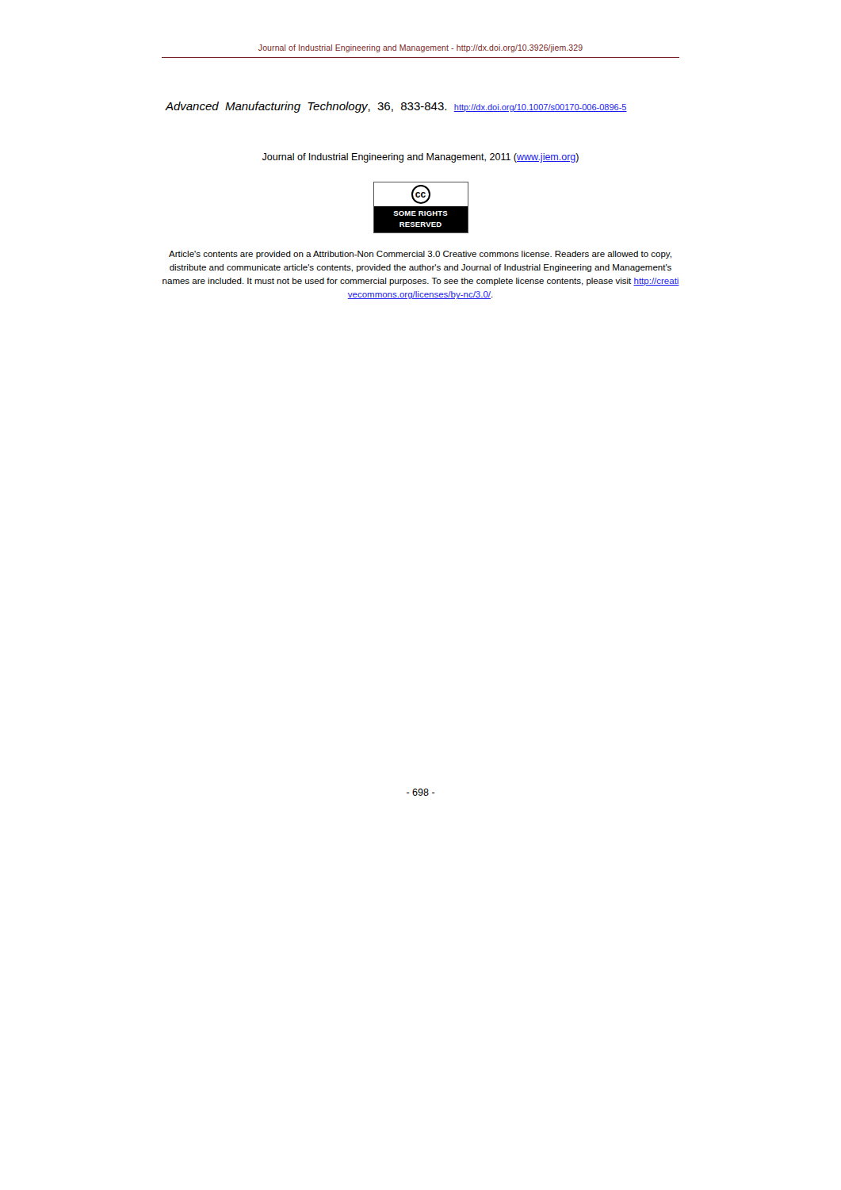Journal of Industrial Engineering and Management - http://dx.doi.org/10.3926/jiem.329
Advanced Manufacturing Technology, 36, 833-843. http://dx.doi.org/10.1007/s00170-006-0896-5
Journal of Industrial Engineering and Management, 2011 (www.jiem.org)
cc
SOME RIGHTS RESERVED
Article's contents are provided on a Attribution-Non Commercial 3.0 Creative commons license. Readers are allowed to copy, distribute and communicate article's contents, provided the author's and Journal of Industrial Engineering and Management's names are included. It must not be used for commercial purposes. To see the complete license contents, please visit http://creativecommons.org/licenses/by-nc/3.0/.
- 698 -